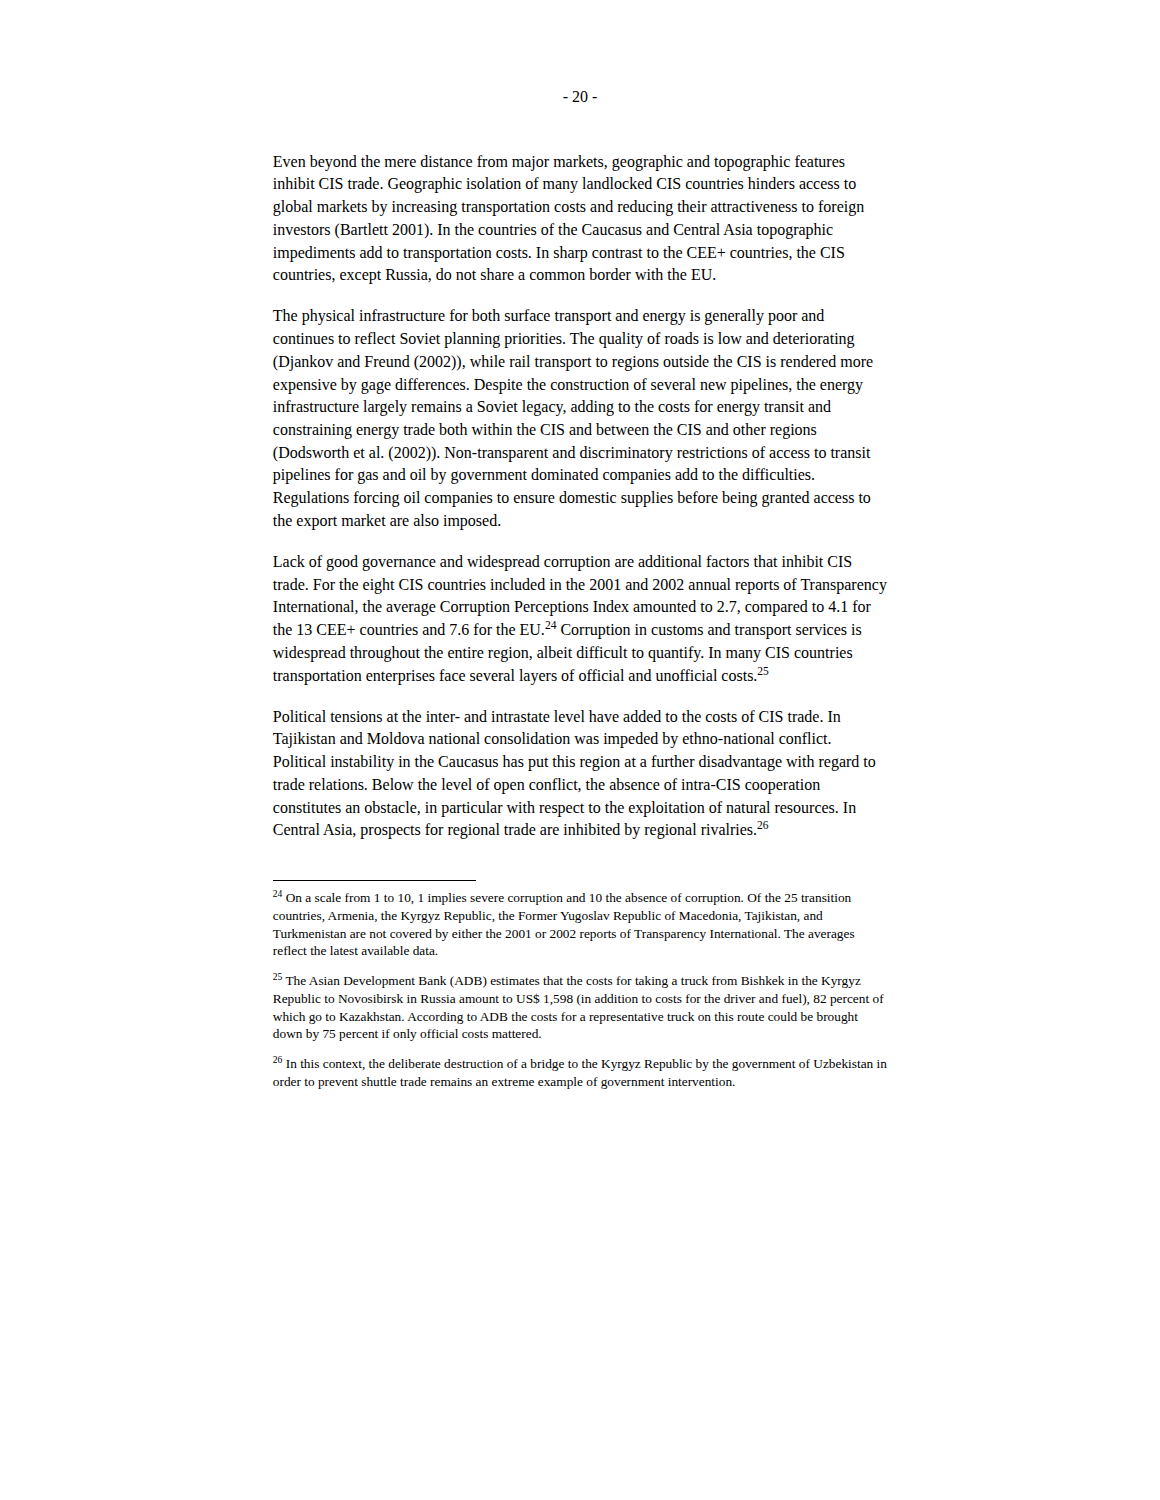- 20 -
Even beyond the mere distance from major markets, geographic and topographic features inhibit CIS trade. Geographic isolation of many landlocked CIS countries hinders access to global markets by increasing transportation costs and reducing their attractiveness to foreign investors (Bartlett 2001). In the countries of the Caucasus and Central Asia topographic impediments add to transportation costs. In sharp contrast to the CEE+ countries, the CIS countries, except Russia, do not share a common border with the EU.
The physical infrastructure for both surface transport and energy is generally poor and continues to reflect Soviet planning priorities. The quality of roads is low and deteriorating (Djankov and Freund (2002)), while rail transport to regions outside the CIS is rendered more expensive by gage differences. Despite the construction of several new pipelines, the energy infrastructure largely remains a Soviet legacy, adding to the costs for energy transit and constraining energy trade both within the CIS and between the CIS and other regions (Dodsworth et al. (2002)). Non-transparent and discriminatory restrictions of access to transit pipelines for gas and oil by government dominated companies add to the difficulties. Regulations forcing oil companies to ensure domestic supplies before being granted access to the export market are also imposed.
Lack of good governance and widespread corruption are additional factors that inhibit CIS trade. For the eight CIS countries included in the 2001 and 2002 annual reports of Transparency International, the average Corruption Perceptions Index amounted to 2.7, compared to 4.1 for the 13 CEE+ countries and 7.6 for the EU.24 Corruption in customs and transport services is widespread throughout the entire region, albeit difficult to quantify. In many CIS countries transportation enterprises face several layers of official and unofficial costs.25
Political tensions at the inter- and intrastate level have added to the costs of CIS trade. In Tajikistan and Moldova national consolidation was impeded by ethno-national conflict. Political instability in the Caucasus has put this region at a further disadvantage with regard to trade relations. Below the level of open conflict, the absence of intra-CIS cooperation constitutes an obstacle, in particular with respect to the exploitation of natural resources. In Central Asia, prospects for regional trade are inhibited by regional rivalries.26
24 On a scale from 1 to 10, 1 implies severe corruption and 10 the absence of corruption. Of the 25 transition countries, Armenia, the Kyrgyz Republic, the Former Yugoslav Republic of Macedonia, Tajikistan, and Turkmenistan are not covered by either the 2001 or 2002 reports of Transparency International. The averages reflect the latest available data.
25 The Asian Development Bank (ADB) estimates that the costs for taking a truck from Bishkek in the Kyrgyz Republic to Novosibirsk in Russia amount to US$ 1,598 (in addition to costs for the driver and fuel), 82 percent of which go to Kazakhstan. According to ADB the costs for a representative truck on this route could be brought down by 75 percent if only official costs mattered.
26 In this context, the deliberate destruction of a bridge to the Kyrgyz Republic by the government of Uzbekistan in order to prevent shuttle trade remains an extreme example of government intervention.